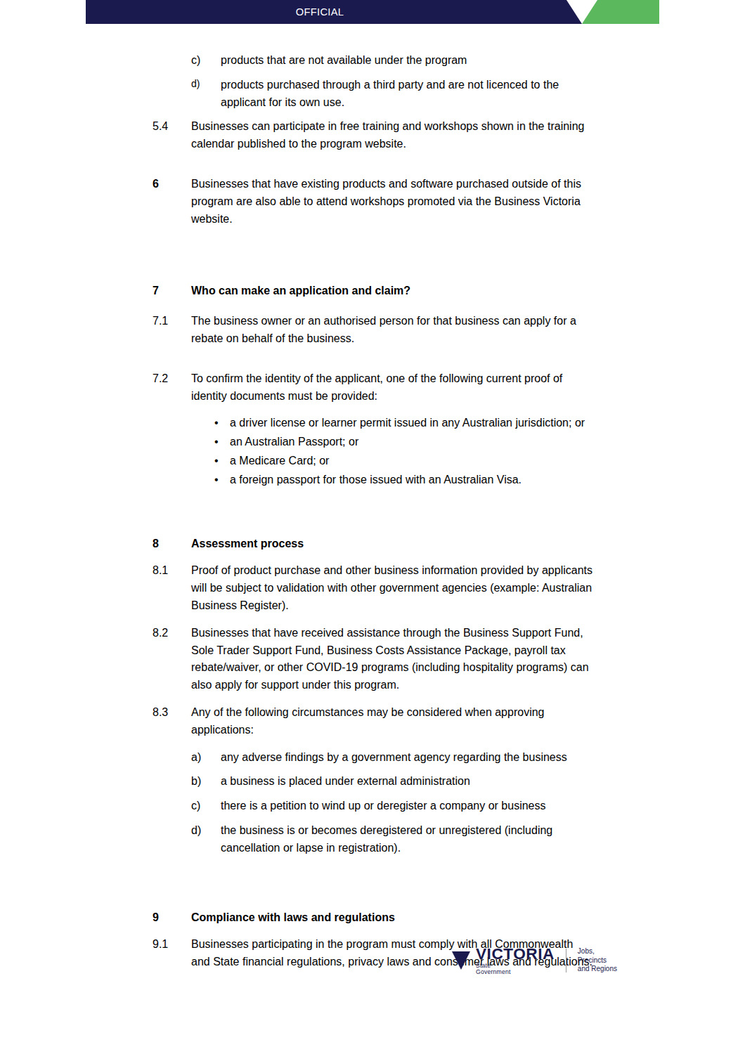OFFICIAL
c)
products that are not available under the program
d)
products purchased through a third party and are not licenced to the applicant for its own use.
5.4
Businesses can participate in free training and workshops shown in the training calendar published to the program website.
6
Businesses that have existing products and software purchased outside of this program are also able to attend workshops promoted via the Business Victoria website.
7
Who can make an application and claim?
7.1
The business owner or an authorised person for that business can apply for a rebate on behalf of the business.
7.2
To confirm the identity of the applicant, one of the following current proof of identity documents must be provided:
a driver license or learner permit issued in any Australian jurisdiction; or
an Australian Passport; or
a Medicare Card; or
a foreign passport for those issued with an Australian Visa.
8
Assessment process
8.1
Proof of product purchase and other business information provided by applicants will be subject to validation with other government agencies (example: Australian Business Register).
8.2
Businesses that have received assistance through the Business Support Fund, Sole Trader Support Fund, Business Costs Assistance Package, payroll tax rebate/waiver, or other COVID-19 programs (including hospitality programs) can also apply for support under this program.
8.3
Any of the following circumstances may be considered when approving applications:
a)
any adverse findings by a government agency regarding the business
b)
a business is placed under external administration
c)
there is a petition to wind up or deregister a company or business
d)
the business is or becomes deregistered or unregistered (including cancellation or lapse in registration).
9
Compliance with laws and regulations
9.1
Businesses participating in the program must comply with all Commonwealth and State financial regulations, privacy laws and consumer laws and regulations.
VICTORIA
State
Government
Jobs,
Precincts
and Regions